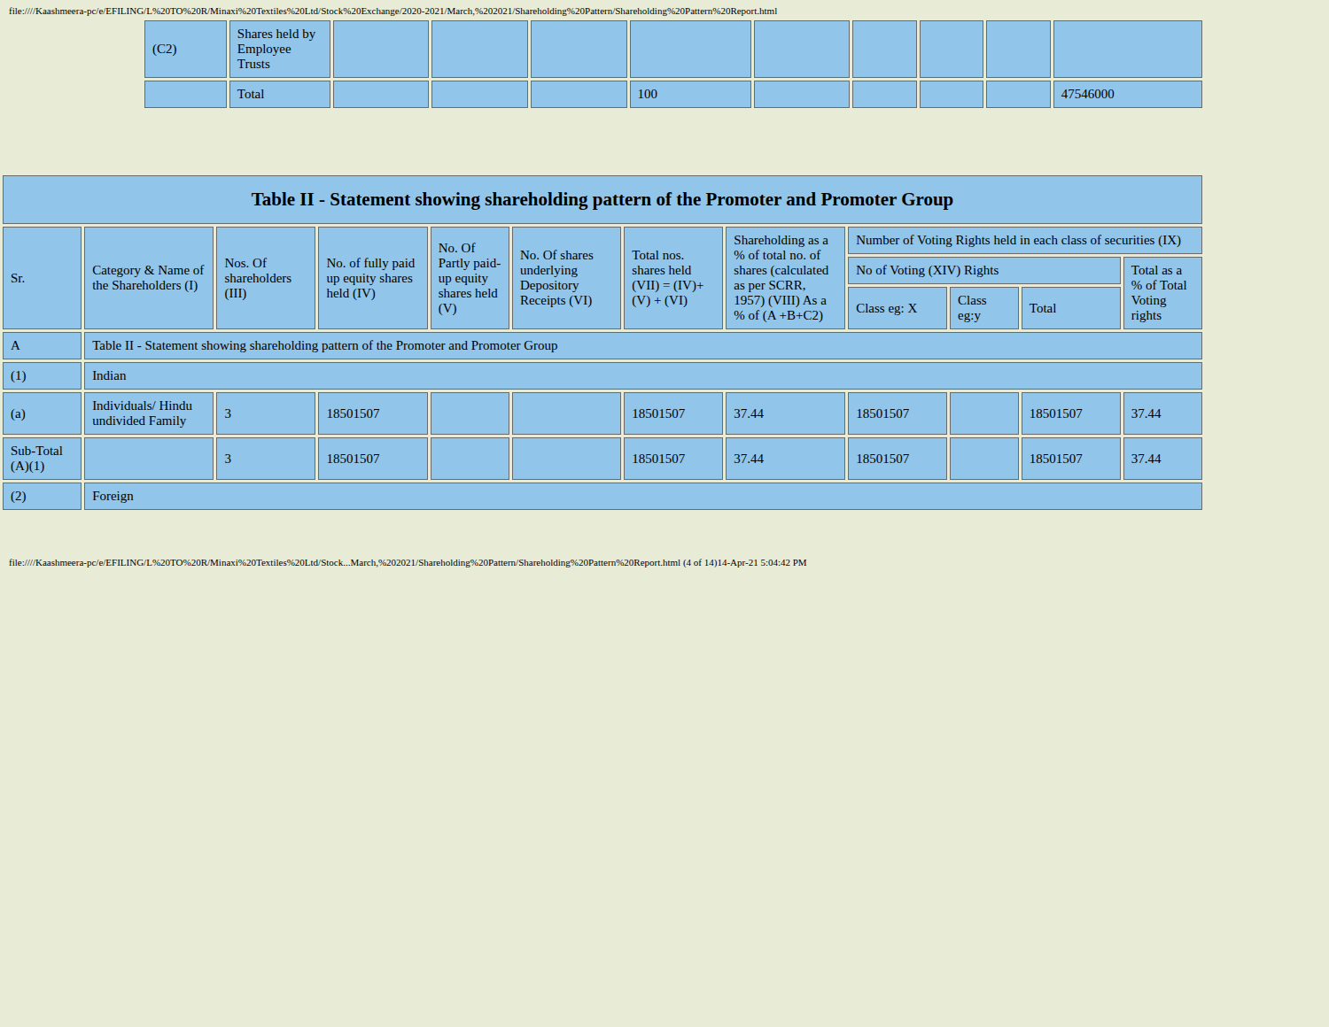file:////Kaashmeera-pc/e/EFILING/L%20TO%20R/Minaxi%20Textiles%20Ltd/Stock%20Exchange/2020-2021/March,%202021/Shareholding%20Pattern/Shareholding%20Pattern%20Report.html
| (C2) | Shares held by Employee Trusts | | | | | | | | | |
| | Total | | | | 100 | | | | | 47546000 |
| Table II - Statement showing shareholding pattern of the Promoter and Promoter Group |
| Sr. | Category & Name of the Shareholders (I) | Nos. Of shareholders (III) | No. of fully paid up equity shares held (IV) | No. Of Partly paid-up equity shares held (V) | No. Of shares underlying Depository Receipts (VI) | Total nos. shares held (VII) = (IV)+(V) + (VI) | Shareholding as a % of total no. of shares (calculated as per SCRR, 1957) (VIII) As a % of (A +B+C2) | Number of Voting Rights held in each class of securities (IX) |
| No of Voting (XIV) Rights | Total as a % of Total Voting rights |
| Class eg: X | Class eg:y | Total |
| A | Table II - Statement showing shareholding pattern of the Promoter and Promoter Group |
| (1) | Indian |
| (a) | Individuals/ Hindu undivided Family | 3 | 18501507 | | | 18501507 | 37.44 | 18501507 | | 18501507 | 37.44 |
| Sub-Total (A)(1) | | 3 | 18501507 | | | 18501507 | 37.44 | 18501507 | | 18501507 | 37.44 |
| (2) | Foreign |
file:////Kaashmeera-pc/e/EFILING/L%20TO%20R/Minaxi%20Textiles%20Ltd/Stock...March,%202021/Shareholding%20Pattern/Shareholding%20Pattern%20Report.html (4 of 14)14-Apr-21 5:04:42 PM